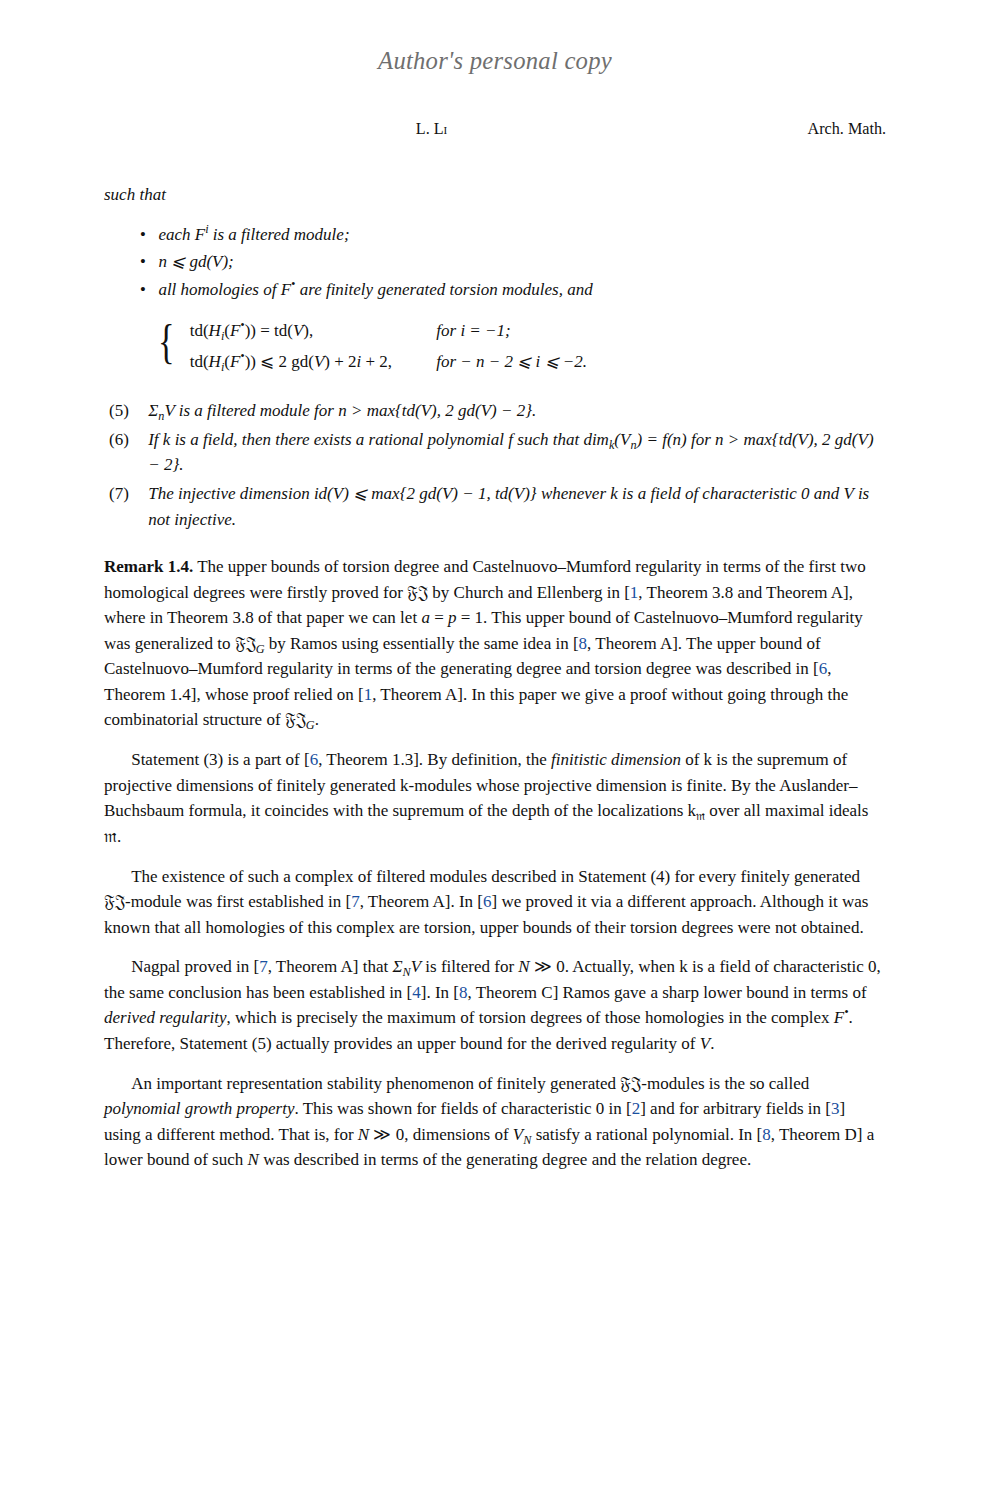Author's personal copy
L. Li Arch. Math.
such that
each Fi is a filtered module;
n ⩽ gd(V);
all homologies of F• are finitely generated torsion modules, and
{
td(Hi(F•)) = td(V),
for i = −1;
td(Hi(F•)) ⩽ 2 gd(V) + 2i + 2,
for − n − 2 ⩽ i ⩽ −2.
ΣnV is a filtered module for n > max{td(V), 2 gd(V) − 2}.
If k is a field, then there exists a rational polynomial f such that dimk(Vn) = f(n) for n > max{td(V), 2 gd(V) − 2}.
The injective dimension id(V) ⩽ max{2 gd(V) − 1, td(V)} whenever k is a field of characteristic 0 and V is not injective.
Remark 1.4. The upper bounds of torsion degree and Castelnuovo–Mumford regularity in terms of the first two homological degrees were firstly proved for 𝔉𝔍 by Church and Ellenberg in [1, Theorem 3.8 and Theorem A], where in Theorem 3.8 of that paper we can let a = p = 1. This upper bound of Castelnuovo–Mumford regularity was generalized to 𝔉𝔍G by Ramos using essentially the same idea in [8, Theorem A]. The upper bound of Castelnuovo–Mumford regularity in terms of the generating degree and torsion degree was described in [6, Theorem 1.4], whose proof relied on [1, Theorem A]. In this paper we give a proof without going through the combinatorial structure of 𝔉𝔍G.
Statement (3) is a part of [6, Theorem 1.3]. By definition, the finitistic dimension of k is the supremum of projective dimensions of finitely generated k-modules whose projective dimension is finite. By the Auslander–Buchsbaum formula, it coincides with the supremum of the depth of the localizations k𝔪 over all maximal ideals 𝔪.
The existence of such a complex of filtered modules described in Statement (4) for every finitely generated 𝔉𝔍-module was first established in [7, Theorem A]. In [6] we proved it via a different approach. Although it was known that all homologies of this complex are torsion, upper bounds of their torsion degrees were not obtained.
Nagpal proved in [7, Theorem A] that ΣNV is filtered for N ≫ 0. Actually, when k is a field of characteristic 0, the same conclusion has been established in [4]. In [8, Theorem C] Ramos gave a sharp lower bound in terms of derived regularity, which is precisely the maximum of torsion degrees of those homologies in the complex F•. Therefore, Statement (5) actually provides an upper bound for the derived regularity of V.
An important representation stability phenomenon of finitely generated 𝔉𝔍-modules is the so called polynomial growth property. This was shown for fields of characteristic 0 in [2] and for arbitrary fields in [3] using a different method. That is, for N ≫ 0, dimensions of VN satisfy a rational polynomial. In [8, Theorem D] a lower bound of such N was described in terms of the generating degree and the relation degree.